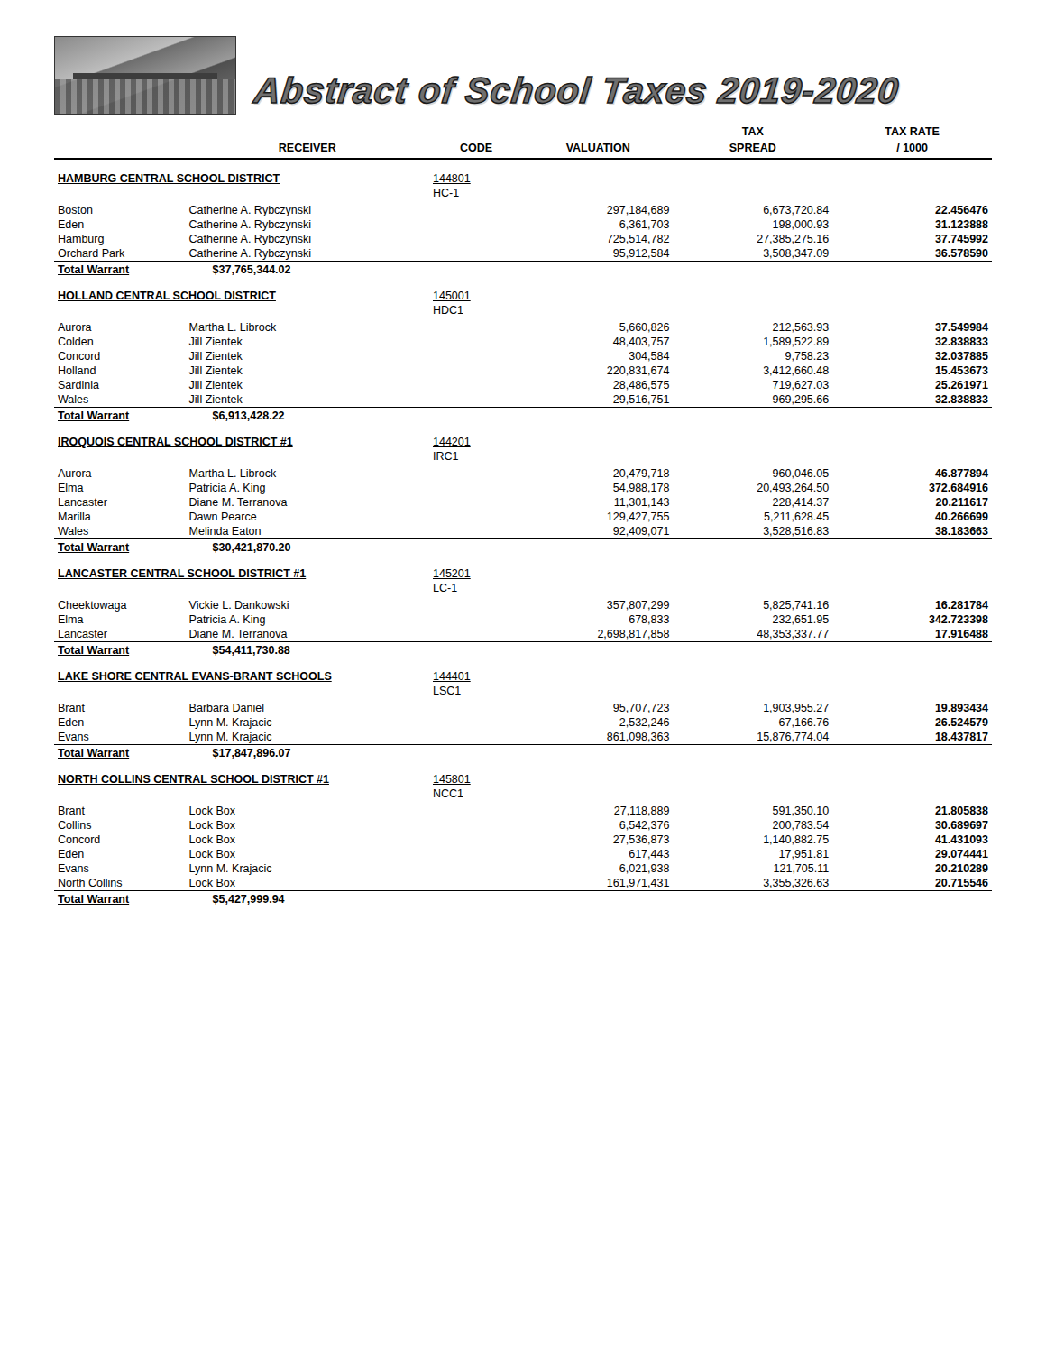Abstract of School Taxes 2019-2020
| | | | | TAX | TAX RATE |
| --- | --- | --- | --- | --- | --- |
| | RECEIVER | CODE | VALUATION | SPREAD | / 1000 |
| HAMBURG CENTRAL SCHOOL DISTRICT | 144801 | | | |
| | | HC-1 | | | |
| Boston | Catherine A. Rybczynski | | 297,184,689 | 6,673,720.84 | 22.456476 |
| Eden | Catherine A. Rybczynski | | 6,361,703 | 198,000.93 | 31.123888 |
| Hamburg | Catherine A. Rybczynski | | 725,514,782 | 27,385,275.16 | 37.745992 |
| Orchard Park | Catherine A. Rybczynski | | 95,912,584 | 3,508,347.09 | 36.578590 |
| Total Warrant | $37,765,344.02 | | | | |
| HOLLAND CENTRAL SCHOOL DISTRICT | 145001 | | | |
| | | HDC1 | | | |
| Aurora | Martha L. Librock | | 5,660,826 | 212,563.93 | 37.549984 |
| Colden | Jill Zientek | | 48,403,757 | 1,589,522.89 | 32.838833 |
| Concord | Jill Zientek | | 304,584 | 9,758.23 | 32.037885 |
| Holland | Jill Zientek | | 220,831,674 | 3,412,660.48 | 15.453673 |
| Sardinia | Jill Zientek | | 28,486,575 | 719,627.03 | 25.261971 |
| Wales | Jill Zientek | | 29,516,751 | 969,295.66 | 32.838833 |
| Total Warrant | $6,913,428.22 | | | | |
| IROQUOIS CENTRAL SCHOOL DISTRICT #1 | 144201 | | | |
| | | IRC1 | | | |
| Aurora | Martha L. Librock | | 20,479,718 | 960,046.05 | 46.877894 |
| Elma | Patricia A. King | | 54,988,178 | 20,493,264.50 | 372.684916 |
| Lancaster | Diane M. Terranova | | 11,301,143 | 228,414.37 | 20.211617 |
| Marilla | Dawn Pearce | | 129,427,755 | 5,211,628.45 | 40.266699 |
| Wales | Melinda Eaton | | 92,409,071 | 3,528,516.83 | 38.183663 |
| Total Warrant | $30,421,870.20 | | | | |
| LANCASTER CENTRAL SCHOOL DISTRICT #1 | 145201 | | | |
| | | LC-1 | | | |
| Cheektowaga | Vickie L. Dankowski | | 357,807,299 | 5,825,741.16 | 16.281784 |
| Elma | Patricia A. King | | 678,833 | 232,651.95 | 342.723398 |
| Lancaster | Diane M. Terranova | | 2,698,817,858 | 48,353,337.77 | 17.916488 |
| Total Warrant | $54,411,730.88 | | | | |
| LAKE SHORE CENTRAL EVANS-BRANT SCHOOLS | 144401 | | | |
| | | LSC1 | | | |
| Brant | Barbara Daniel | | 95,707,723 | 1,903,955.27 | 19.893434 |
| Eden | Lynn M. Krajacic | | 2,532,246 | 67,166.76 | 26.524579 |
| Evans | Lynn M. Krajacic | | 861,098,363 | 15,876,774.04 | 18.437817 |
| Total Warrant | $17,847,896.07 | | | | |
| NORTH COLLINS CENTRAL SCHOOL DISTRICT #1 | 145801 | | | |
| | | NCC1 | | | |
| Brant | Lock Box | | 27,118,889 | 591,350.10 | 21.805838 |
| Collins | Lock Box | | 6,542,376 | 200,783.54 | 30.689697 |
| Concord | Lock Box | | 27,536,873 | 1,140,882.75 | 41.431093 |
| Eden | Lock Box | | 617,443 | 17,951.81 | 29.074441 |
| Evans | Lynn M. Krajacic | | 6,021,938 | 121,705.11 | 20.210289 |
| North Collins | Lock Box | | 161,971,431 | 3,355,326.63 | 20.715546 |
| Total Warrant | $5,427,999.94 | | | | |